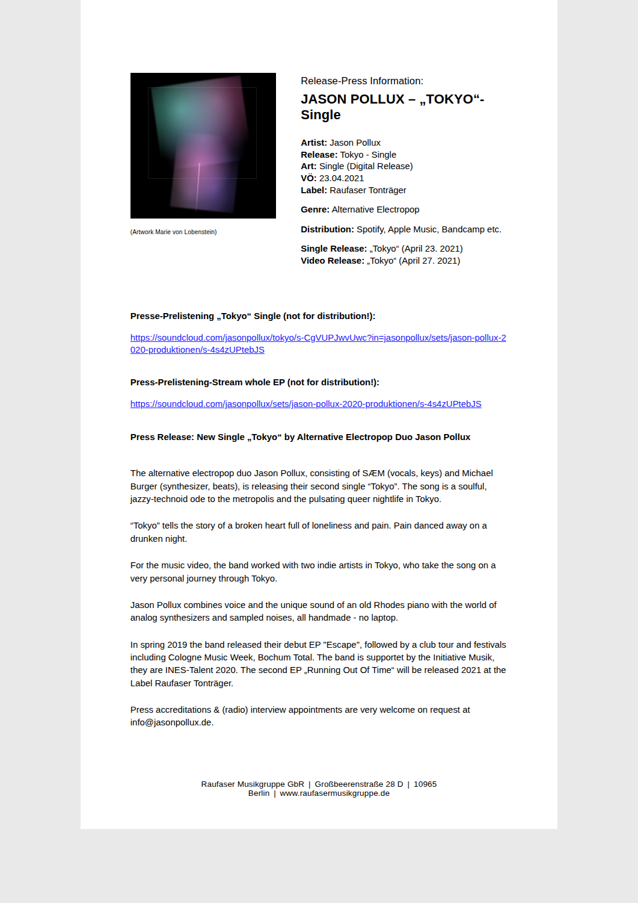(Artwork Marie von Lobenstein)
Release-Press Information:
JASON POLLUX – „TOKYO“- Single
Artist: Jason Pollux Release: Tokyo - Single Art: Single (Digital Release) VÖ: 23.04.2021 Label: Raufaser Tonträger
Genre: Alternative Electropop
Distribution: Spotify, Apple Music, Bandcamp etc.
Single Release: „Tokyo“ (April 23. 2021) Video Release: „Tokyo“ (April 27. 2021)
Presse-Prelistening „Tokyo“ Single (not for distribution!):
https://soundcloud.com/jasonpollux/tokyo/s-CgVUPJwvUwc?in=jasonpollux/sets/jason-pollux-2020-produktionen/s-4s4zUPtebJS
Press-Prelistening-Stream whole EP (not for distribution!):
https://soundcloud.com/jasonpollux/sets/jason-pollux-2020-produktionen/s-4s4zUPtebJS
Press Release: New Single „Tokyo“ by Alternative Electropop Duo Jason Pollux
The alternative electropop duo Jason Pollux, consisting of SÆM (vocals, keys) and Michael Burger (synthesizer, beats), is releasing their second single “Tokyo”. The song is a soulful, jazzy-technoid ode to the metropolis and the pulsating queer nightlife in Tokyo.
“Tokyo” tells the story of a broken heart full of loneliness and pain. Pain danced away on a drunken night.
For the music video, the band worked with two indie artists in Tokyo, who take the song on a very personal journey through Tokyo.
Jason Pollux combines voice and the unique sound of an old Rhodes piano with the world of analog synthesizers and sampled noises, all handmade - no laptop.
In spring 2019 the band released their debut EP "Escape", followed by a club tour and festivals including Cologne Music Week, Bochum Total. The band is supportet by the Initiative Musik, they are INES-Talent 2020. The second EP „Running Out Of Time“ will be released 2021 at the Label Raufaser Tonträger.
Press accreditations & (radio) interview appointments are very welcome on request at info@jasonpollux.de.
Raufaser Musikgruppe GbR|Großbeerenstraße 28 D|10965 Berlin|www.raufasermusikgruppe.de